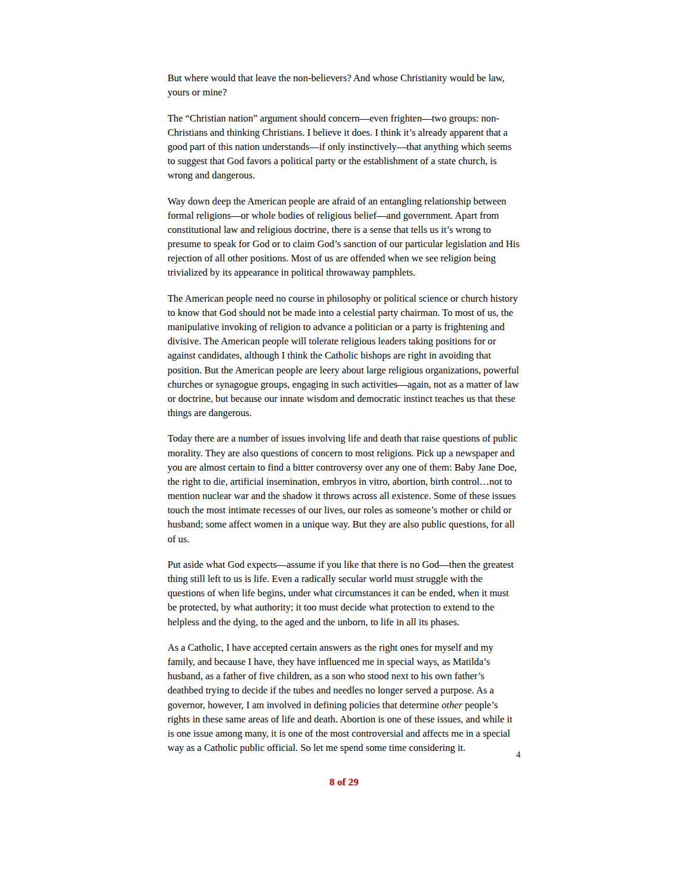But where would that leave the non-believers? And whose Christianity would be law, yours or mine?
The “Christian nation” argument should concern—even frighten—two groups: non-Christians and thinking Christians. I believe it does. I think it’s already apparent that a good part of this nation understands—if only instinctively—that anything which seems to suggest that God favors a political party or the establishment of a state church, is wrong and dangerous.
Way down deep the American people are afraid of an entangling relationship between formal religions—or whole bodies of religious belief—and government. Apart from constitutional law and religious doctrine, there is a sense that tells us it’s wrong to presume to speak for God or to claim God’s sanction of our particular legislation and His rejection of all other positions. Most of us are offended when we see religion being trivialized by its appearance in political throwaway pamphlets.
The American people need no course in philosophy or political science or church history to know that God should not be made into a celestial party chairman. To most of us, the manipulative invoking of religion to advance a politician or a party is frightening and divisive. The American people will tolerate religious leaders taking positions for or against candidates, although I think the Catholic bishops are right in avoiding that position. But the American people are leery about large religious organizations, powerful churches or synagogue groups, engaging in such activities—again, not as a matter of law or doctrine, but because our innate wisdom and democratic instinct teaches us that these things are dangerous.
Today there are a number of issues involving life and death that raise questions of public morality. They are also questions of concern to most religions. Pick up a newspaper and you are almost certain to find a bitter controversy over any one of them: Baby Jane Doe, the right to die, artificial insemination, embryos in vitro, abortion, birth control…not to mention nuclear war and the shadow it throws across all existence. Some of these issues touch the most intimate recesses of our lives, our roles as someone’s mother or child or husband; some affect women in a unique way. But they are also public questions, for all of us.
Put aside what God expects—assume if you like that there is no God—then the greatest thing still left to us is life. Even a radically secular world must struggle with the questions of when life begins, under what circumstances it can be ended, when it must be protected, by what authority; it too must decide what protection to extend to the helpless and the dying, to the aged and the unborn, to life in all its phases.
As a Catholic, I have accepted certain answers as the right ones for myself and my family, and because I have, they have influenced me in special ways, as Matilda’s husband, as a father of five children, as a son who stood next to his own father’s deathbed trying to decide if the tubes and needles no longer served a purpose. As a governor, however, I am involved in defining policies that determine other people’s rights in these same areas of life and death. Abortion is one of these issues, and while it is one issue among many, it is one of the most controversial and affects me in a special way as a Catholic public official. So let me spend some time considering it.
4
8 of 29